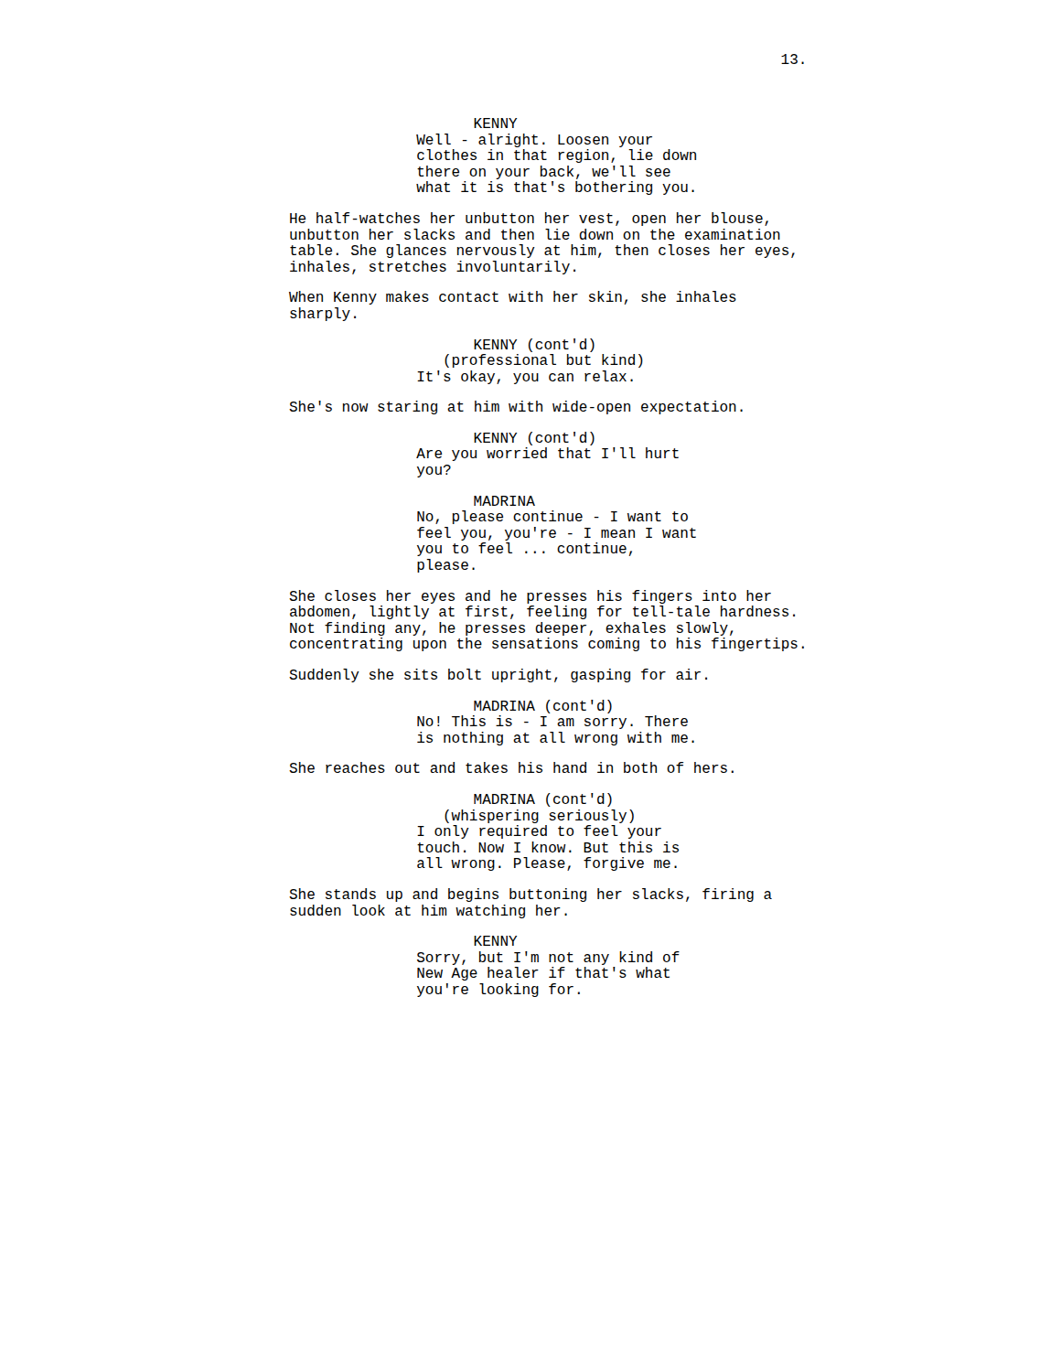13.
KENNY
Well - alright. Loosen your clothes in that region, lie down there on your back, we'll see what it is that's bothering you.
He half-watches her unbutton her vest, open her blouse, unbutton her slacks and then lie down on the examination table. She glances nervously at him, then closes her eyes, inhales, stretches involuntarily.
When Kenny makes contact with her skin, she inhales sharply.
KENNY (cont'd)
(professional but kind)
It's okay, you can relax.
She's now staring at him with wide-open expectation.
KENNY (cont'd)
Are you worried that I'll hurt you?
MADRINA
No, please continue - I want to feel you, you're - I mean I want you to feel ... continue, please.
She closes her eyes and he presses his fingers into her abdomen, lightly at first, feeling for tell-tale hardness. Not finding any, he presses deeper, exhales slowly, concentrating upon the sensations coming to his fingertips.
Suddenly she sits bolt upright, gasping for air.
MADRINA (cont'd)
No! This is - I am sorry. There is nothing at all wrong with me.
She reaches out and takes his hand in both of hers.
MADRINA (cont'd)
(whispering seriously)
I only required to feel your touch. Now I know. But this is all wrong. Please, forgive me.
She stands up and begins buttoning her slacks, firing a sudden look at him watching her.
KENNY
Sorry, but I'm not any kind of New Age healer if that's what you're looking for.